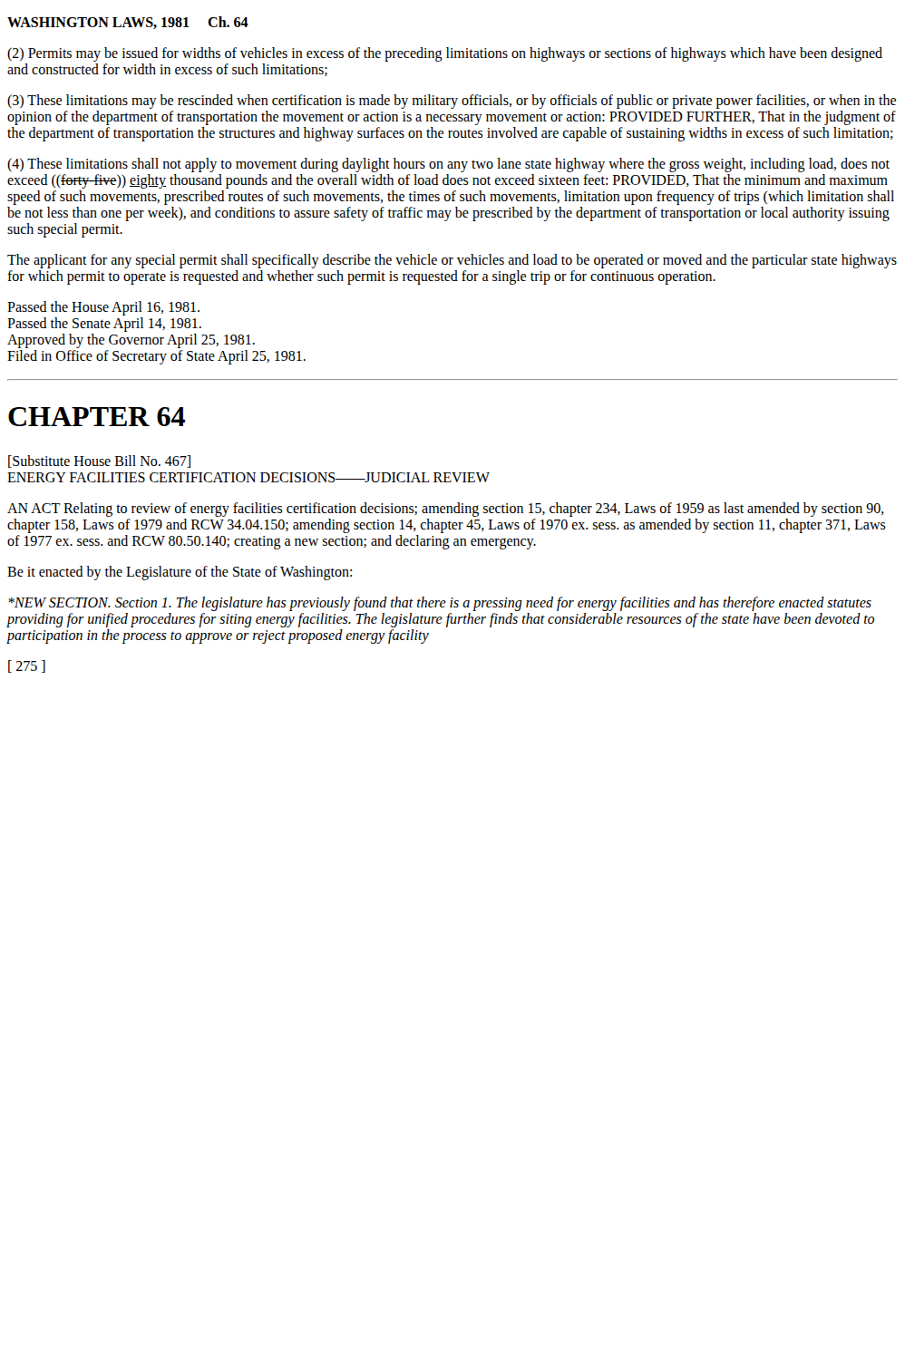WASHINGTON LAWS, 1981 Ch. 64
(2) Permits may be issued for widths of vehicles in excess of the preceding limitations on highways or sections of highways which have been designed and constructed for width in excess of such limitations;
(3) These limitations may be rescinded when certification is made by military officials, or by officials of public or private power facilities, or when in the opinion of the department of transportation the movement or action is a necessary movement or action: PROVIDED FURTHER, That in the judgment of the department of transportation the structures and highway surfaces on the routes involved are capable of sustaining widths in excess of such limitation;
(4) These limitations shall not apply to movement during daylight hours on any two lane state highway where the gross weight, including load, does not exceed ((forty-five)) eighty thousand pounds and the overall width of load does not exceed sixteen feet: PROVIDED, That the minimum and maximum speed of such movements, prescribed routes of such movements, the times of such movements, limitation upon frequency of trips (which limitation shall be not less than one per week), and conditions to assure safety of traffic may be prescribed by the department of transportation or local authority issuing such special permit.
The applicant for any special permit shall specifically describe the vehicle or vehicles and load to be operated or moved and the particular state highways for which permit to operate is requested and whether such permit is requested for a single trip or for continuous operation.
Passed the House April 16, 1981.
Passed the Senate April 14, 1981.
Approved by the Governor April 25, 1981.
Filed in Office of Secretary of State April 25, 1981.
CHAPTER 64
[Substitute House Bill No. 467]
ENERGY FACILITIES CERTIFICATION DECISIONS——JUDICIAL REVIEW
AN ACT Relating to review of energy facilities certification decisions; amending section 15, chapter 234, Laws of 1959 as last amended by section 90, chapter 158, Laws of 1979 and RCW 34.04.150; amending section 14, chapter 45, Laws of 1970 ex. sess. as amended by section 11, chapter 371, Laws of 1977 ex. sess. and RCW 80.50.140; creating a new section; and declaring an emergency.
Be it enacted by the Legislature of the State of Washington:
*NEW SECTION. Section 1. The legislature has previously found that there is a pressing need for energy facilities and has therefore enacted statutes providing for unified procedures for siting energy facilities. The legislature further finds that considerable resources of the state have been devoted to participation in the process to approve or reject proposed energy facility
[ 275 ]